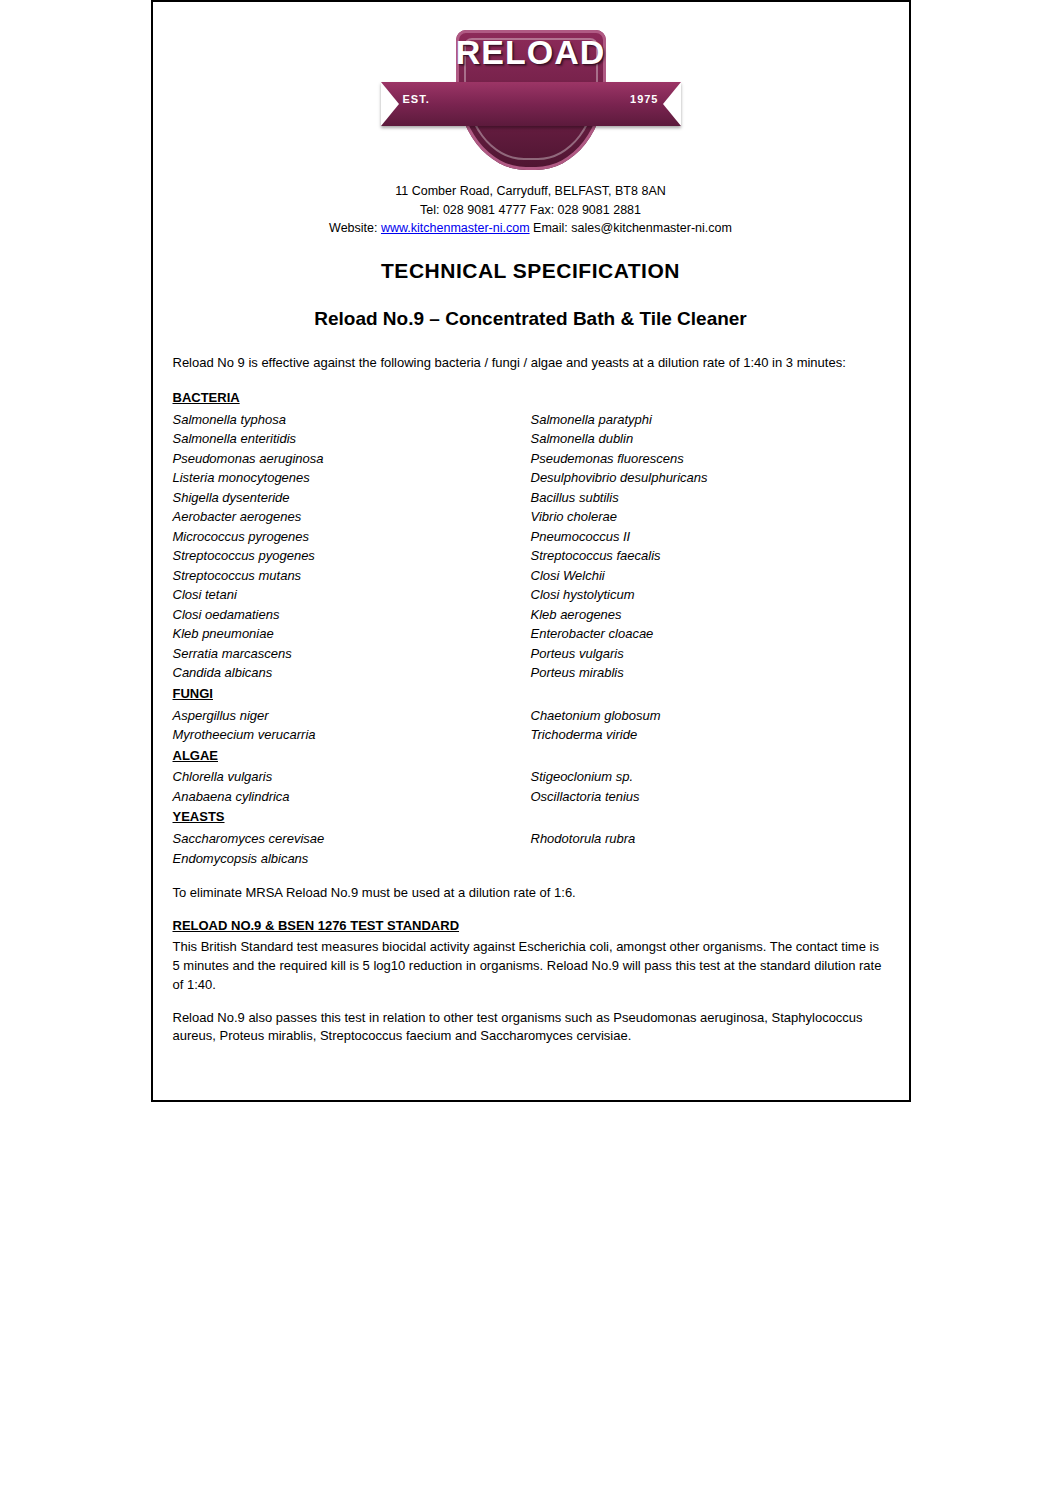RELOAD
EST.
1975
11 Comber Road, Carryduff, BELFAST, BT8 8AN
Tel: 028 9081 4777 Fax: 028 9081 2881
Website: www.kitchenmaster-ni.com Email: sales@kitchenmaster-ni.com
TECHNICAL SPECIFICATION
Reload No.9 – Concentrated Bath & Tile Cleaner
Reload No 9 is effective against the following bacteria / fungi / algae and yeasts at a dilution rate of 1:40 in 3 minutes:
BACTERIA
| Salmonella typhosa | Salmonella paratyphi |
| Salmonella enteritidis | Salmonella dublin |
| Pseudomonas aeruginosa | Pseudemonas fluorescens |
| Listeria monocytogenes | Desulphovibrio desulphuricans |
| Shigella dysenteride | Bacillus subtilis |
| Aerobacter aerogenes | Vibrio cholerae |
| Micrococcus pyrogenes | Pneumococcus II |
| Streptococcus pyogenes | Streptococcus faecalis |
| Streptococcus mutans | Closi Welchii |
| Closi tetani | Closi hystolyticum |
| Closi oedamatiens | Kleb aerogenes |
| Kleb pneumoniae | Enterobacter cloacae |
| Serratia marcascens | Porteus vulgaris |
| Candida albicans | Porteus mirablis |
FUNGI
| Aspergillus niger | Chaetonium globosum |
| Myrotheecium verucarria | Trichoderma viride |
ALGAE
| Chlorella vulgaris | Stigeoclonium sp. |
| Anabaena cylindrica | Oscillactoria tenius |
YEASTS
| Saccharomyces cerevisae | Rhodotorula rubra |
| Endomycopsis albicans | |
To eliminate MRSA Reload No.9 must be used at a dilution rate of 1:6.
RELOAD NO.9 & BSEN 1276 TEST STANDARD
This British Standard test measures biocidal activity against Escherichia coli, amongst other organisms. The contact time is 5 minutes and the required kill is 5 log10 reduction in organisms. Reload No.9 will pass this test at the standard dilution rate of 1:40.
Reload No.9 also passes this test in relation to other test organisms such as Pseudomonas aeruginosa, Staphylococcus aureus, Proteus mirablis, Streptococcus faecium and Saccharomyces cervisiae.